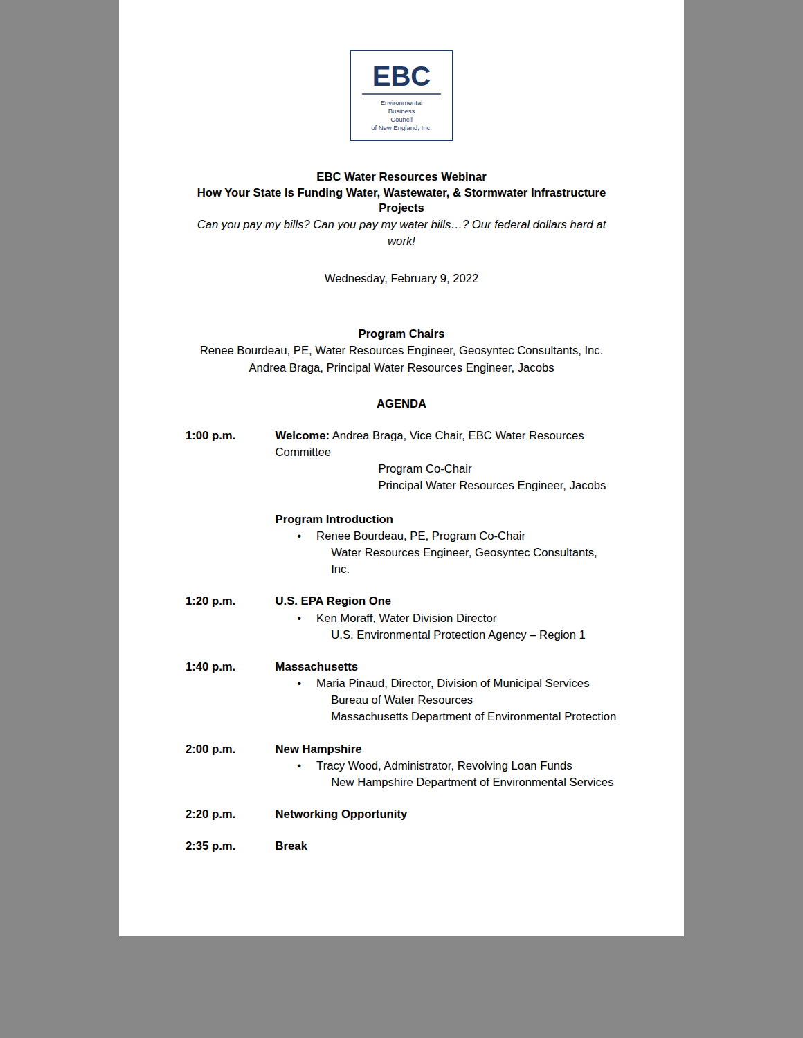EBC Environmental Business Council of New England, Inc.
EBC Water Resources Webinar
How Your State Is Funding Water, Wastewater, & Stormwater Infrastructure Projects
Can you pay my bills? Can you pay my water bills…? Our federal dollars hard at work!
Wednesday, February 9, 2022
Program Chairs
Renee Bourdeau, PE, Water Resources Engineer, Geosyntec Consultants, Inc.
Andrea Braga, Principal Water Resources Engineer, Jacobs
AGENDA
| 1:00 p.m. | Welcome: Andrea Braga, Vice Chair, EBC Water Resources Committee Program Co-Chair Principal Water Resources Engineer, Jacobs Program Introduction Renee Bourdeau, PE, Program Co-Chair Water Resources Engineer, Geosyntec Consultants, Inc. |
| 1:20 p.m. | U.S. EPA Region One Ken Moraff, Water Division Director U.S. Environmental Protection Agency – Region 1 |
| 1:40 p.m. | Massachusetts Maria Pinaud, Director, Division of Municipal Services Bureau of Water Resources Massachusetts Department of Environmental Protection |
| 2:00 p.m. | New Hampshire Tracy Wood, Administrator, Revolving Loan Funds New Hampshire Department of Environmental Services |
| 2:20 p.m. | Networking Opportunity |
| 2:35 p.m. | Break |